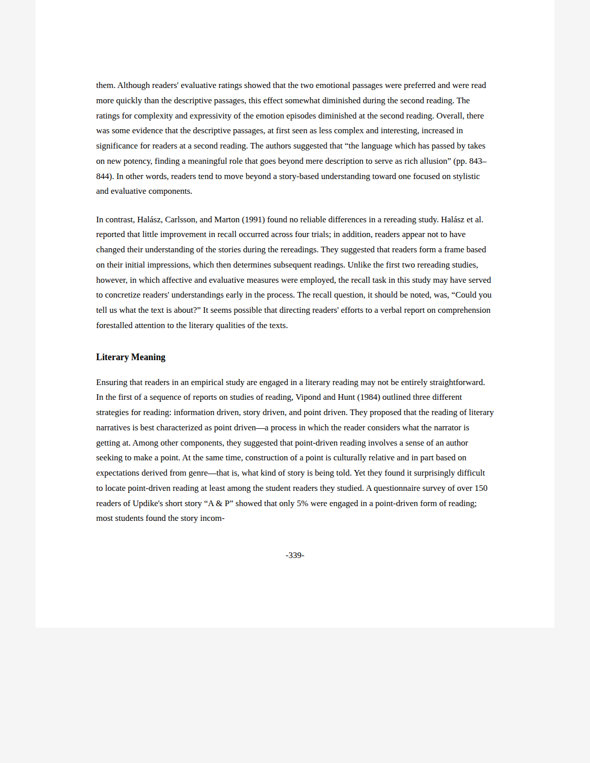them. Although readers' evaluative ratings showed that the two emotional passages were preferred and were read more quickly than the descriptive passages, this effect somewhat diminished during the second reading. The ratings for complexity and expressivity of the emotion episodes diminished at the second reading. Overall, there was some evidence that the descriptive passages, at first seen as less complex and interesting, increased in significance for readers at a second reading. The authors suggested that “the language which has passed by takes on new potency, finding a meaningful role that goes beyond mere description to serve as rich allusion” (pp. 843–844). In other words, readers tend to move beyond a story-based understanding toward one focused on stylistic and evaluative components.
In contrast, Halász, Carlsson, and Marton (1991) found no reliable differences in a rereading study. Halász et al. reported that little improvement in recall occurred across four trials; in addition, readers appear not to have changed their understanding of the stories during the rereadings. They suggested that readers form a frame based on their initial impressions, which then determines subsequent readings. Unlike the first two rereading studies, however, in which affective and evaluative measures were employed, the recall task in this study may have served to concretize readers' understandings early in the process. The recall question, it should be noted, was, “Could you tell us what the text is about?” It seems possible that directing readers' efforts to a verbal report on comprehension forestalled attention to the literary qualities of the texts.
Literary Meaning
Ensuring that readers in an empirical study are engaged in a literary reading may not be entirely straightforward. In the first of a sequence of reports on studies of reading, Vipond and Hunt (1984) outlined three different strategies for reading: information driven, story driven, and point driven. They proposed that the reading of literary narratives is best characterized as point driven—a process in which the reader considers what the narrator is getting at. Among other components, they suggested that point-driven reading involves a sense of an author seeking to make a point. At the same time, construction of a point is culturally relative and in part based on expectations derived from genre—that is, what kind of story is being told. Yet they found it surprisingly difficult to locate point-driven reading at least among the student readers they studied. A questionnaire survey of over 150 readers of Updike's short story “A & P” showed that only 5% were engaged in a point-driven form of reading; most students found the story incom-
-339-